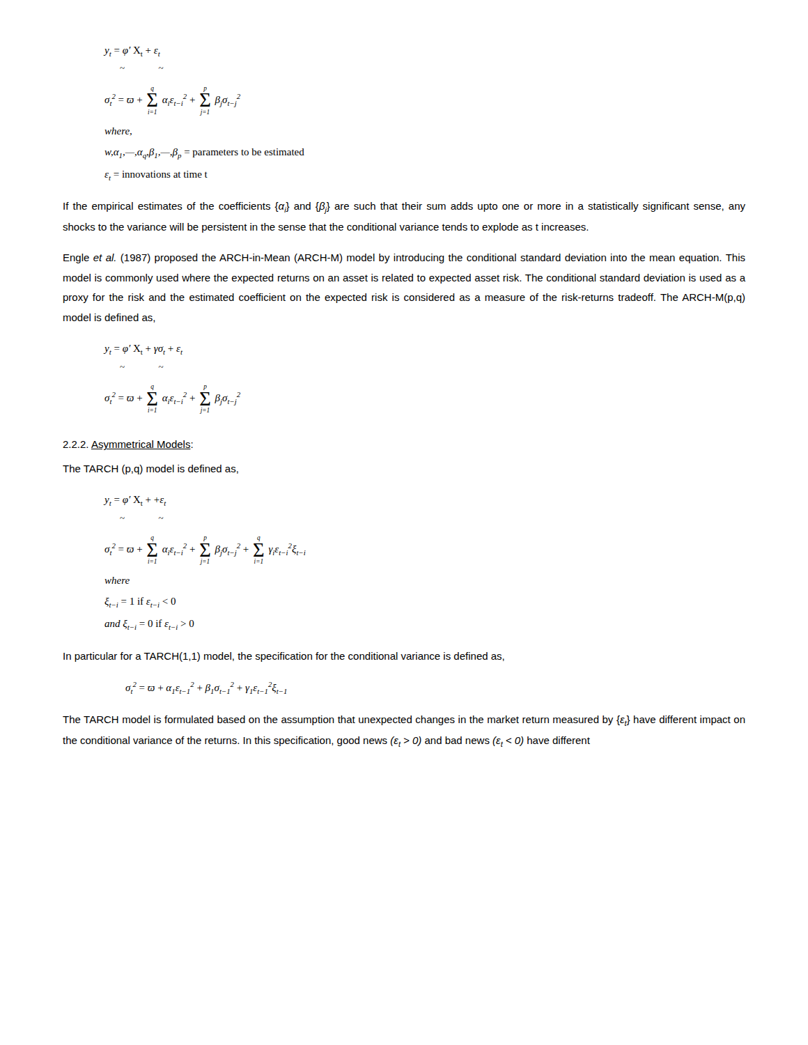yt = φ′ Xt + εt
~ ~
σt 2 = ϖ + qΣi=1 αiεt−i 2 + pΣj=1 βjσt−j 2
where,
w,α1,—,αq,β1,—,βp = parameters to be estimated
εt = innovations at time t
If the empirical estimates of the coefficients {αi} and {βj} are such that their sum adds upto one or more in a statistically significant sense, any shocks to the variance will be persistent in the sense that the conditional variance tends to explode as t increases.
Engle et al. (1987) proposed the ARCH-in-Mean (ARCH-M) model by introducing the conditional standard deviation into the mean equation. This model is commonly used where the expected returns on an asset is related to expected asset risk. The conditional standard deviation is used as a proxy for the risk and the estimated coefficient on the expected risk is considered as a measure of the risk-returns tradeoff. The ARCH-M(p,q) model is defined as,
yt = φ′ Xt + γσt + εt
~ ~
σt 2 = ϖ + qΣi=1 αiεt−i 2 + pΣj=1 βjσt−j 2
2.2.2. Asymmetrical Models:
The TARCH (p,q) model is defined as,
yt = φ′ Xt + +εt
~ ~
σt 2 = ϖ + qΣi=1 αiεt−i 2 + pΣj=1 βjσt−j 2 + qΣi=1 γiεt−i 2ξt−i
where
ξt−i = 1 if εt−i < 0
and ξt−i = 0 if εt−i > 0
In particular for a TARCH(1,1) model, the specification for the conditional variance is defined as,
σt 2 = ϖ + α1εt−12 + β1σt−12 + γ1εt−12ξt−1
The TARCH model is formulated based on the assumption that unexpected changes in the market return measured by {εt} have different impact on the conditional variance of the returns. In this specification, good news (εt > 0) and bad news (εt < 0) have different